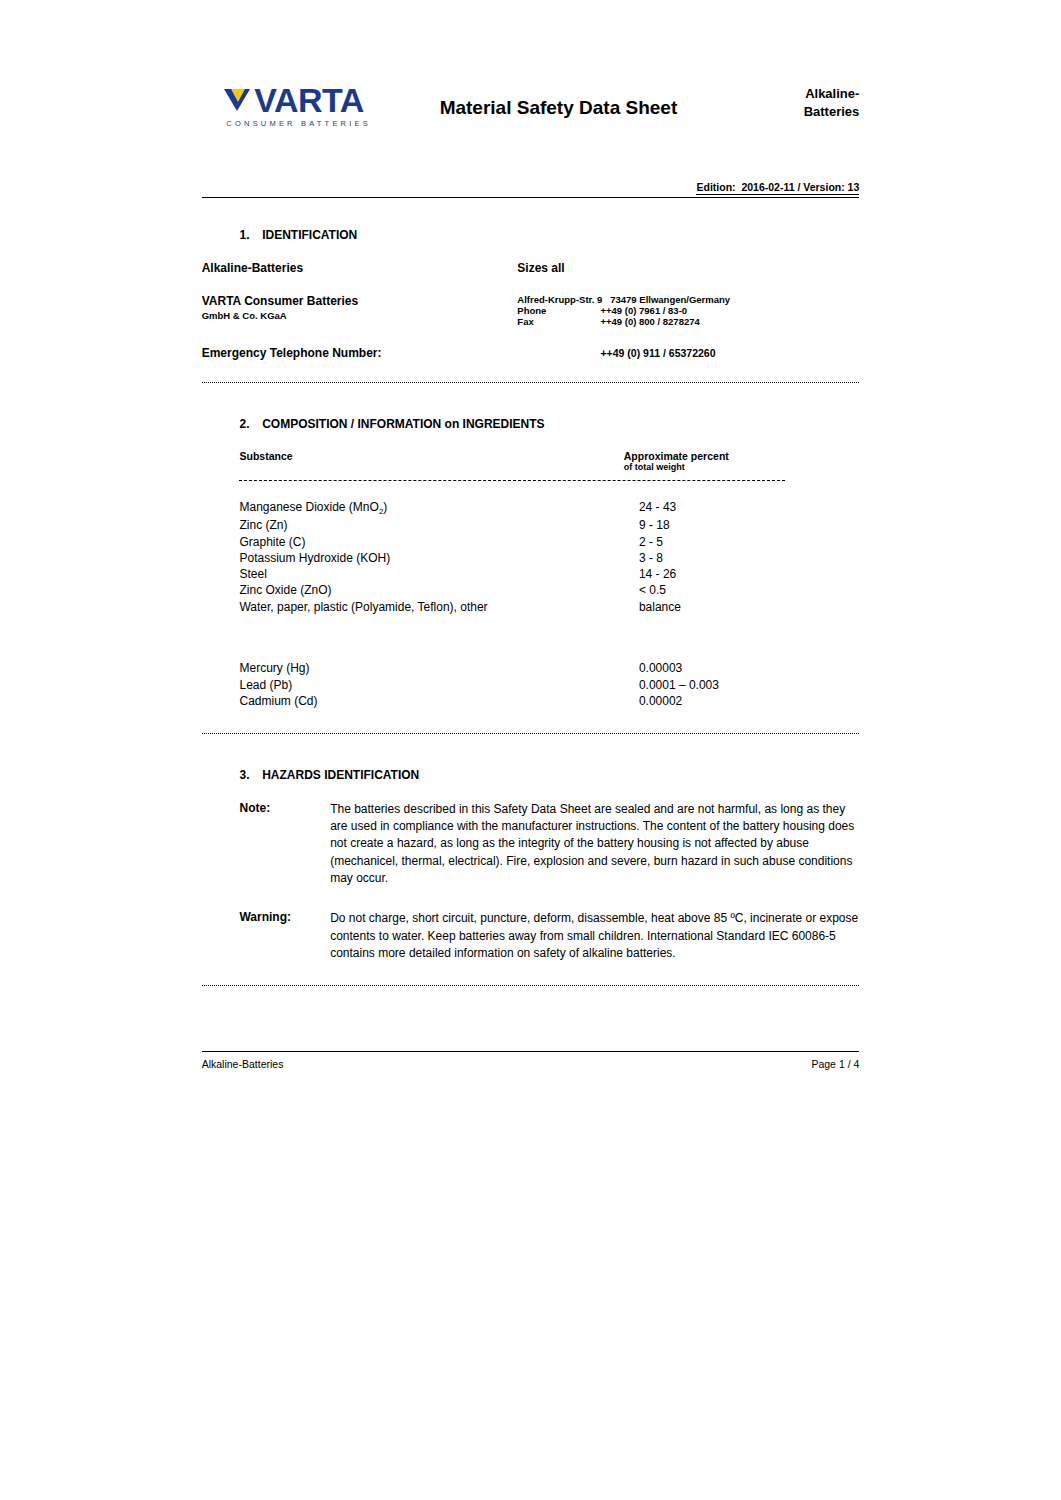VARTA
CONSUMER BATTERIES
Material Safety Data Sheet
Alkaline-
Batteries
Edition: 2016-02-11 / Version: 13
1.
IDENTIFICATION
| Alkaline-Batteries | Sizes all |
| VARTA Consumer Batteries GmbH & Co. KGaA | / Alfred-Krupp-Str. 9 73479 Ellwangen/Germany / / Phone / ++49 (0) 7961 / 83-0 / / Fax / ++49 (0) 800 / 8278274 / |
| Emergency Telephone Number: | ++49 (0) 911 / 65372260 |
2.
COMPOSITION / INFORMATION on INGREDIENTS
Substance
Approximate percent
of total weight
| Manganese Dioxide (MnO 2 ) | 24 - 43 |
| Zinc (Zn) | 9 - 18 |
| Graphite (C) | 2 - 5 |
| Potassium Hydroxide (KOH) | 3 - 8 |
| Steel | 14 - 26 |
| Zinc Oxide (ZnO) | < 0.5 |
| Water, paper, plastic (Polyamide, Teflon), other | balance |
| Mercury (Hg) | 0.00003 |
| Lead (Pb) | 0.0001 – 0.003 |
| Cadmium (Cd) | 0.00002 |
3.
HAZARDS IDENTIFICATION
Note:
The batteries described in this Safety Data Sheet are sealed and are not harmful, as long as they are used in compliance with the manufacturer instructions. The content of the battery housing does not create a hazard, as long as the integrity of the battery housing is not affected by abuse (mechanicel, thermal, electrical). Fire, explosion and severe, burn hazard in such abuse conditions may occur.
Warning:
Do not charge, short circuit, puncture, deform, disassemble, heat above 85 ºC, incinerate or expose contents to water. Keep batteries away from small children. International Standard IEC 60086-5 contains more detailed information on safety of alkaline batteries.
Alkaline-Batteries
Page 1 / 4